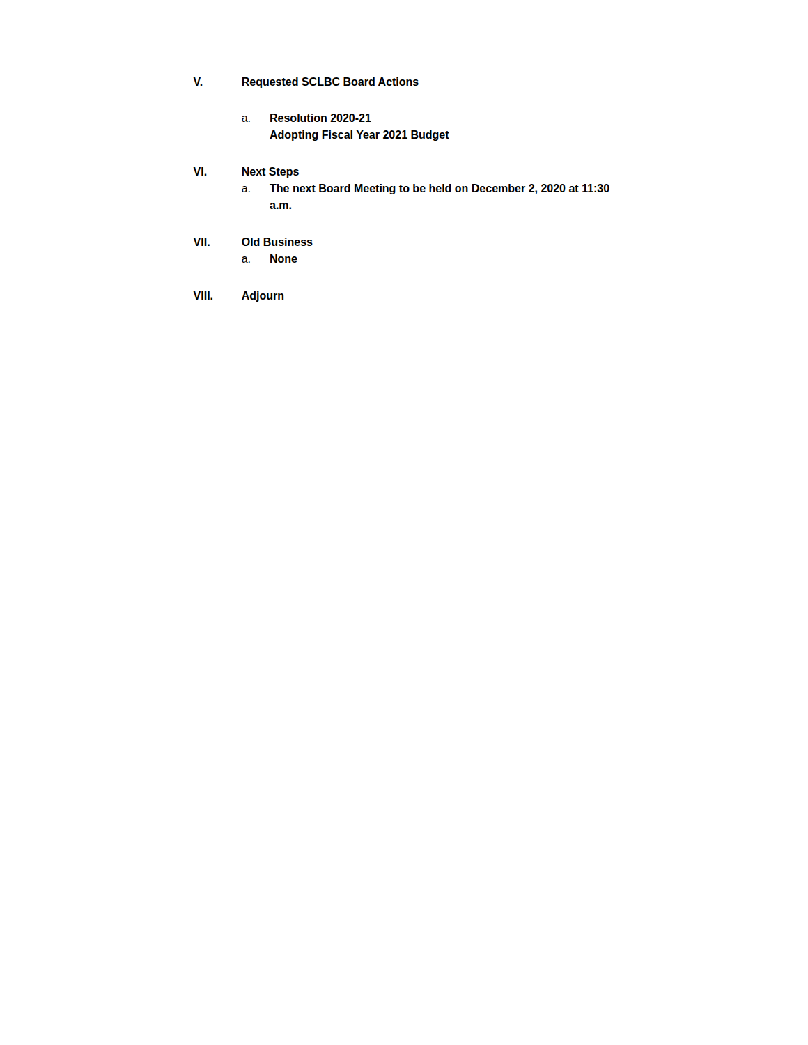V. Requested SCLBC Board Actions
a. Resolution 2020-21 Adopting Fiscal Year 2021 Budget
VI. Next Steps
a. The next Board Meeting to be held on December 2, 2020 at 11:30 a.m.
VII. Old Business
a. None
VIII. Adjourn